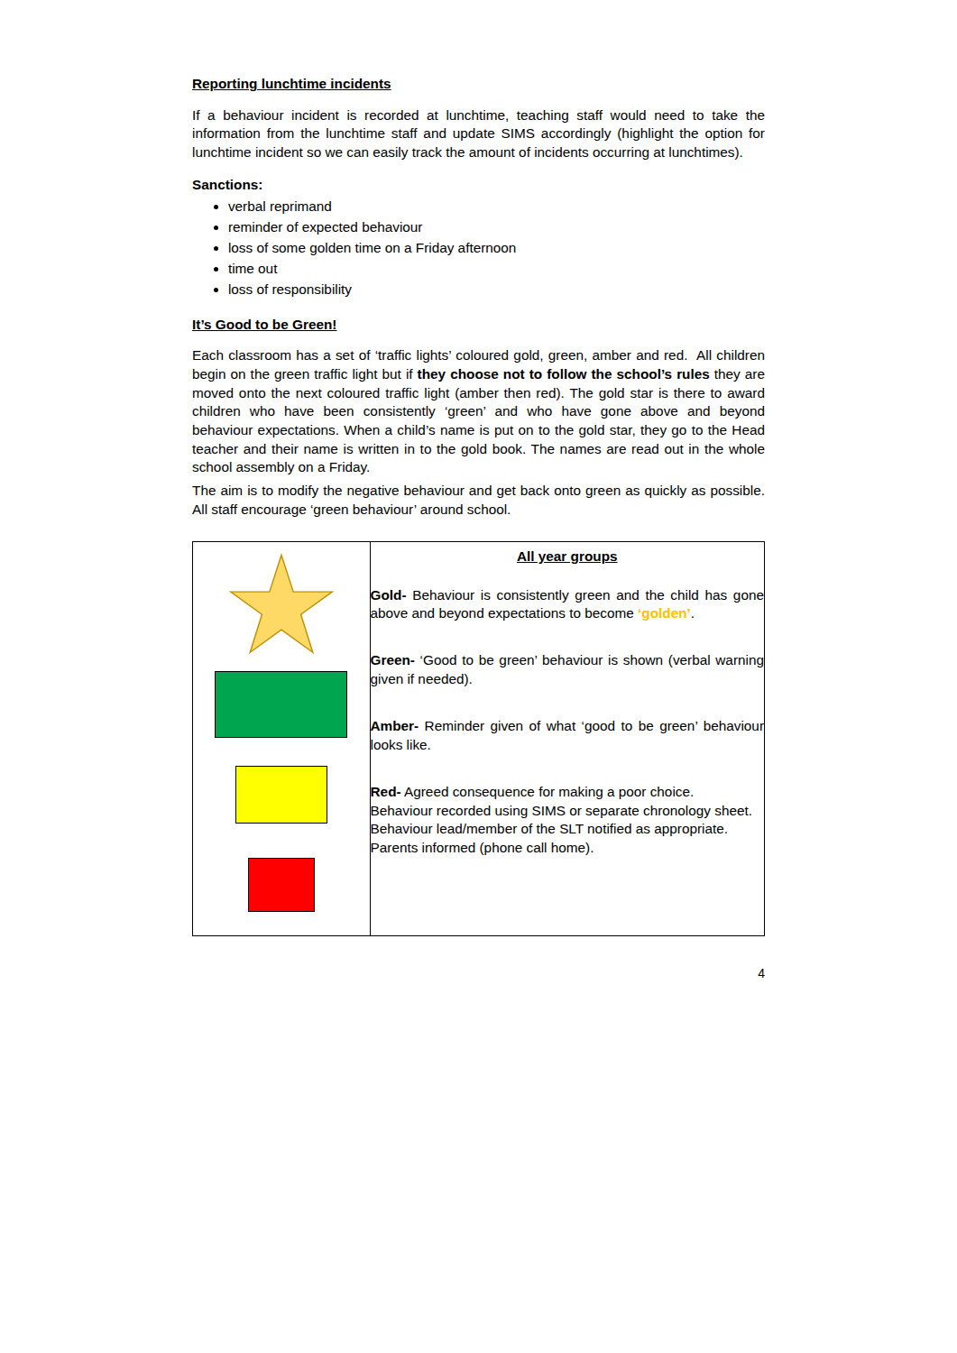Reporting lunchtime incidents
If a behaviour incident is recorded at lunchtime, teaching staff would need to take the information from the lunchtime staff and update SIMS accordingly (highlight the option for lunchtime incident so we can easily track the amount of incidents occurring at lunchtimes).
Sanctions:
verbal reprimand
reminder of expected behaviour
loss of some golden time on a Friday afternoon
time out
loss of responsibility
It’s Good to be Green!
Each classroom has a set of ‘traffic lights’ coloured gold, green, amber and red. All children begin on the green traffic light but if they choose not to follow the school’s rules they are moved onto the next coloured traffic light (amber then red). The gold star is there to award children who have been consistently ‘green’ and who have gone above and beyond behaviour expectations. When a child’s name is put on to the gold star, they go to the Head teacher and their name is written in to the gold book. The names are read out in the whole school assembly on a Friday.
The aim is to modify the negative behaviour and get back onto green as quickly as possible. All staff encourage ‘green behaviour’ around school.
| | All year groups Gold- Behaviour is consistently green and the child has gone above and beyond expectations to become ‘golden’ . Green- ‘Good to be green’ behaviour is shown (verbal warning given if needed). Amber- Reminder given of what ‘good to be green’ behaviour looks like. Red- Agreed consequence for making a poor choice. Behaviour recorded using SIMS or separate chronology sheet. Behaviour lead/member of the SLT notified as appropriate. Parents informed (phone call home). |
4